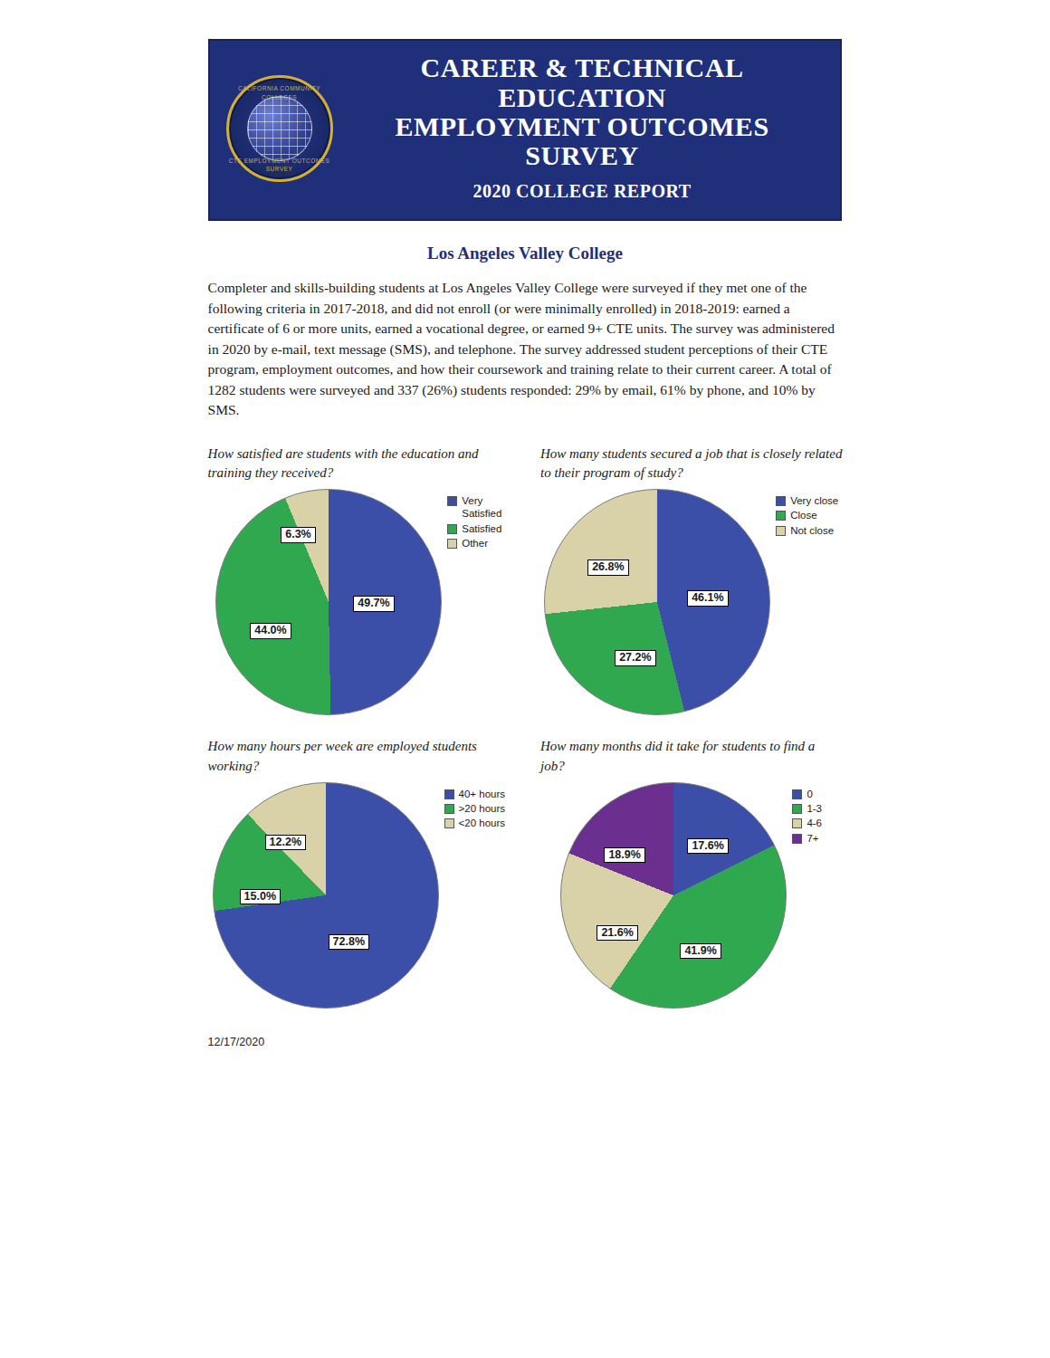California Community Colleges
CTE Employment Outcomes Survey
Career & Technical Education
Employment Outcomes Survey
2020 College Report
Los Angeles Valley College
Completer and skills-building students at Los Angeles Valley College were surveyed if they met one of the following criteria in 2017-2018, and did not enroll (or were minimally enrolled) in 2018-2019: earned a certificate of 6 or more units, earned a vocational degree, or earned 9+ CTE units. The survey was administered in 2020 by e-mail, text message (SMS), and telephone. The survey addressed student perceptions of their CTE program, employment outcomes, and how their coursework and training relate to their current career. A total of 1282 students were surveyed and 337 (26%) students responded: 29% by email, 61% by phone, and 10% by SMS.
How satisfied are students with the education and training they received?
49.7% 44.0% 6.3%
Very
Satisfied
Satisfied
Other
How many students secured a job that is closely related to their program of study?
46.1% 27.2% 26.8%
Very close
Close
Not close
How many hours per week are employed students working?
72.8% 15.0% 12.2%
40+ hours
>20 hours
<20 hours
How many months did it take for students to find a job?
17.6% 41.9% 21.6% 18.9%
0
1-3
4-6
7+
12/17/2020